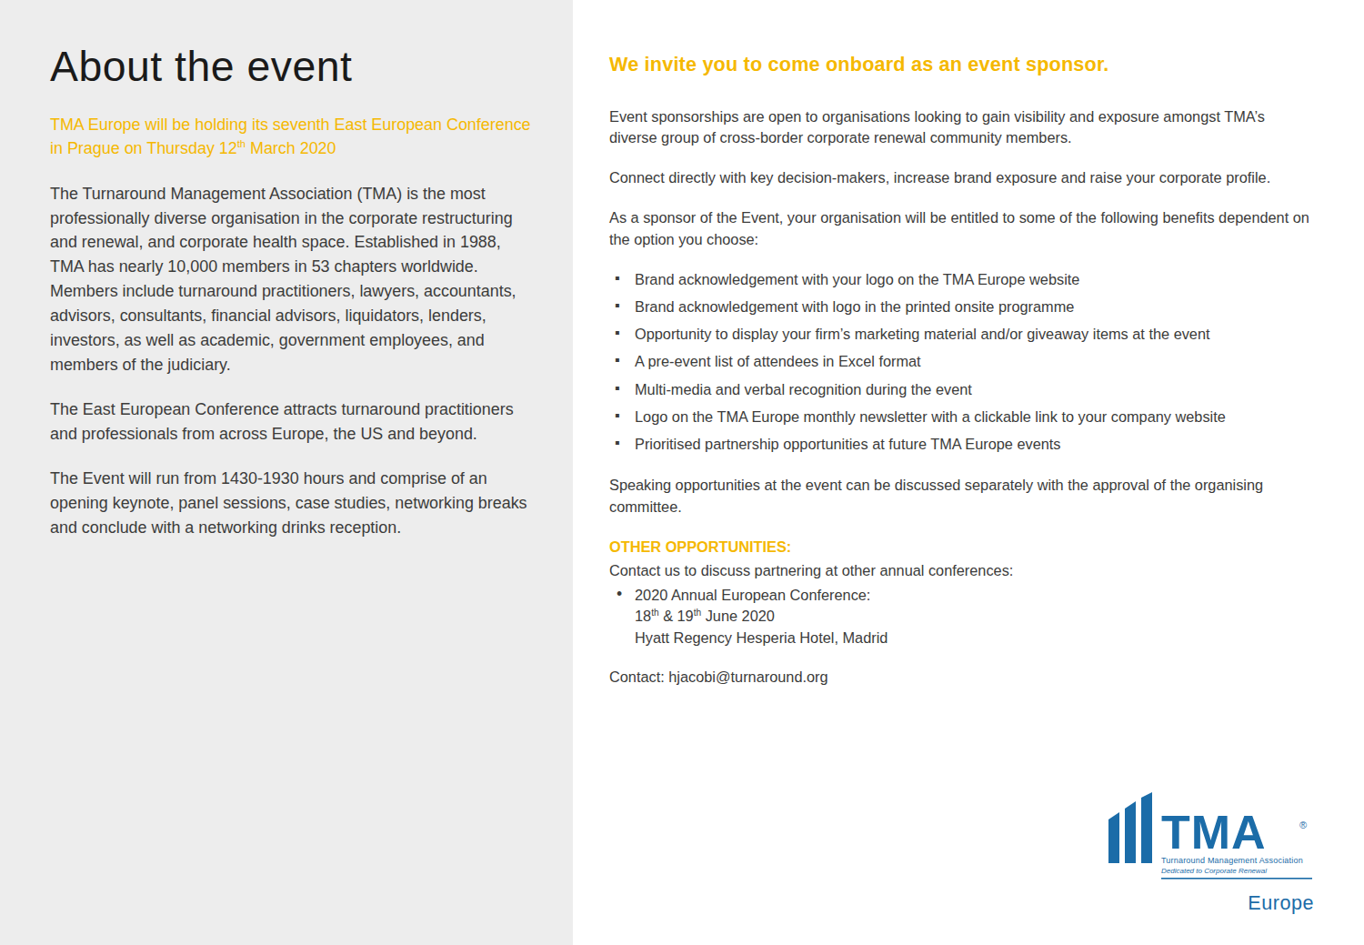About the event
TMA Europe will be holding its seventh East European Conference in Prague on Thursday 12th March 2020
The Turnaround Management Association (TMA) is the most professionally diverse organisation in the corporate restructuring and renewal, and corporate health space. Established in 1988, TMA has nearly 10,000 members in 53 chapters worldwide. Members include turnaround practitioners, lawyers, accountants, advisors, consultants, financial advisors, liquidators, lenders, investors, as well as academic, government employees, and members of the judiciary.
The East European Conference attracts turnaround practitioners and professionals from across Europe, the US and beyond.
The Event will run from 1430-1930 hours and comprise of an opening keynote, panel sessions, case studies, networking breaks and conclude with a networking drinks reception.
We invite you to come onboard as an event sponsor.
Event sponsorships are open to organisations looking to gain visibility and exposure amongst TMA’s diverse group of cross-border corporate renewal community members.
Connect directly with key decision-makers, increase brand exposure and raise your corporate profile.
As a sponsor of the Event, your organisation will be entitled to some of the following benefits dependent on the option you choose:
Brand acknowledgement with your logo on the TMA Europe website
Brand acknowledgement with logo in the printed onsite programme
Opportunity to display your firm’s marketing material and/or giveaway items at the event
A pre-event list of attendees in Excel format
Multi-media and verbal recognition during the event
Logo on the TMA Europe monthly newsletter with a clickable link to your company website
Prioritised partnership opportunities at future TMA Europe events
Speaking opportunities at the event can be discussed separately with the approval of the organising committee.
OTHER OPPORTUNITIES:
Contact us to discuss partnering at other annual conferences:
2020 Annual European Conference:
18th & 19th June 2020
Hyatt Regency Hesperia Hotel, Madrid
Contact: hjacobi@turnaround.org
TMA ® Turnaround Management Association Dedicated to Corporate Renewal
Europe